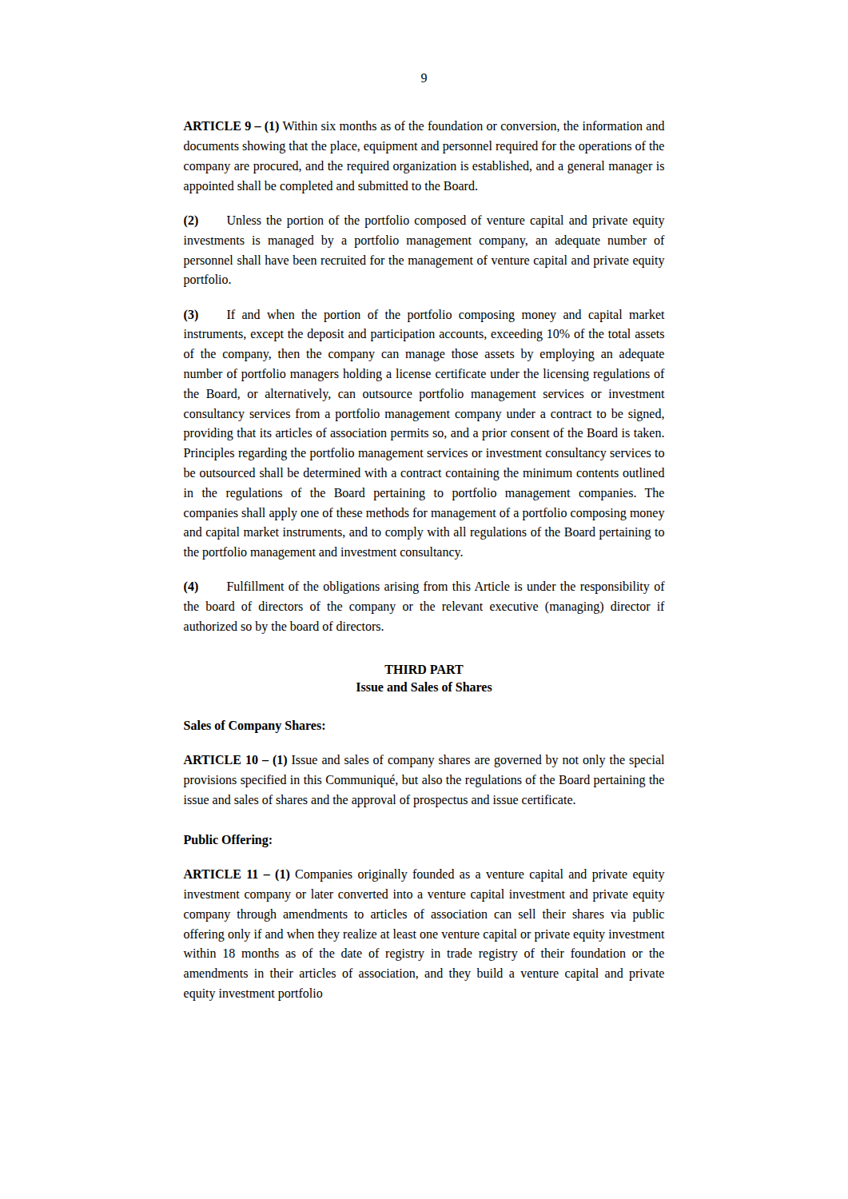9
ARTICLE 9 – (1) Within six months as of the foundation or conversion, the information and documents showing that the place, equipment and personnel required for the operations of the company are procured, and the required organization is established, and a general manager is appointed shall be completed and submitted to the Board.
(2) Unless the portion of the portfolio composed of venture capital and private equity investments is managed by a portfolio management company, an adequate number of personnel shall have been recruited for the management of venture capital and private equity portfolio.
(3) If and when the portion of the portfolio composing money and capital market instruments, except the deposit and participation accounts, exceeding 10% of the total assets of the company, then the company can manage those assets by employing an adequate number of portfolio managers holding a license certificate under the licensing regulations of the Board, or alternatively, can outsource portfolio management services or investment consultancy services from a portfolio management company under a contract to be signed, providing that its articles of association permits so, and a prior consent of the Board is taken. Principles regarding the portfolio management services or investment consultancy services to be outsourced shall be determined with a contract containing the minimum contents outlined in the regulations of the Board pertaining to portfolio management companies. The companies shall apply one of these methods for management of a portfolio composing money and capital market instruments, and to comply with all regulations of the Board pertaining to the portfolio management and investment consultancy.
(4) Fulfillment of the obligations arising from this Article is under the responsibility of the board of directors of the company or the relevant executive (managing) director if authorized so by the board of directors.
THIRD PARTIssue and Sales of Shares
Sales of Company Shares:
ARTICLE 10 – (1) Issue and sales of company shares are governed by not only the special provisions specified in this Communiqué, but also the regulations of the Board pertaining the issue and sales of shares and the approval of prospectus and issue certificate.
Public Offering:
ARTICLE 11 – (1) Companies originally founded as a venture capital and private equity investment company or later converted into a venture capital investment and private equity company through amendments to articles of association can sell their shares via public offering only if and when they realize at least one venture capital or private equity investment within 18 months as of the date of registry in trade registry of their foundation or the amendments in their articles of association, and they build a venture capital and private equity investment portfolio